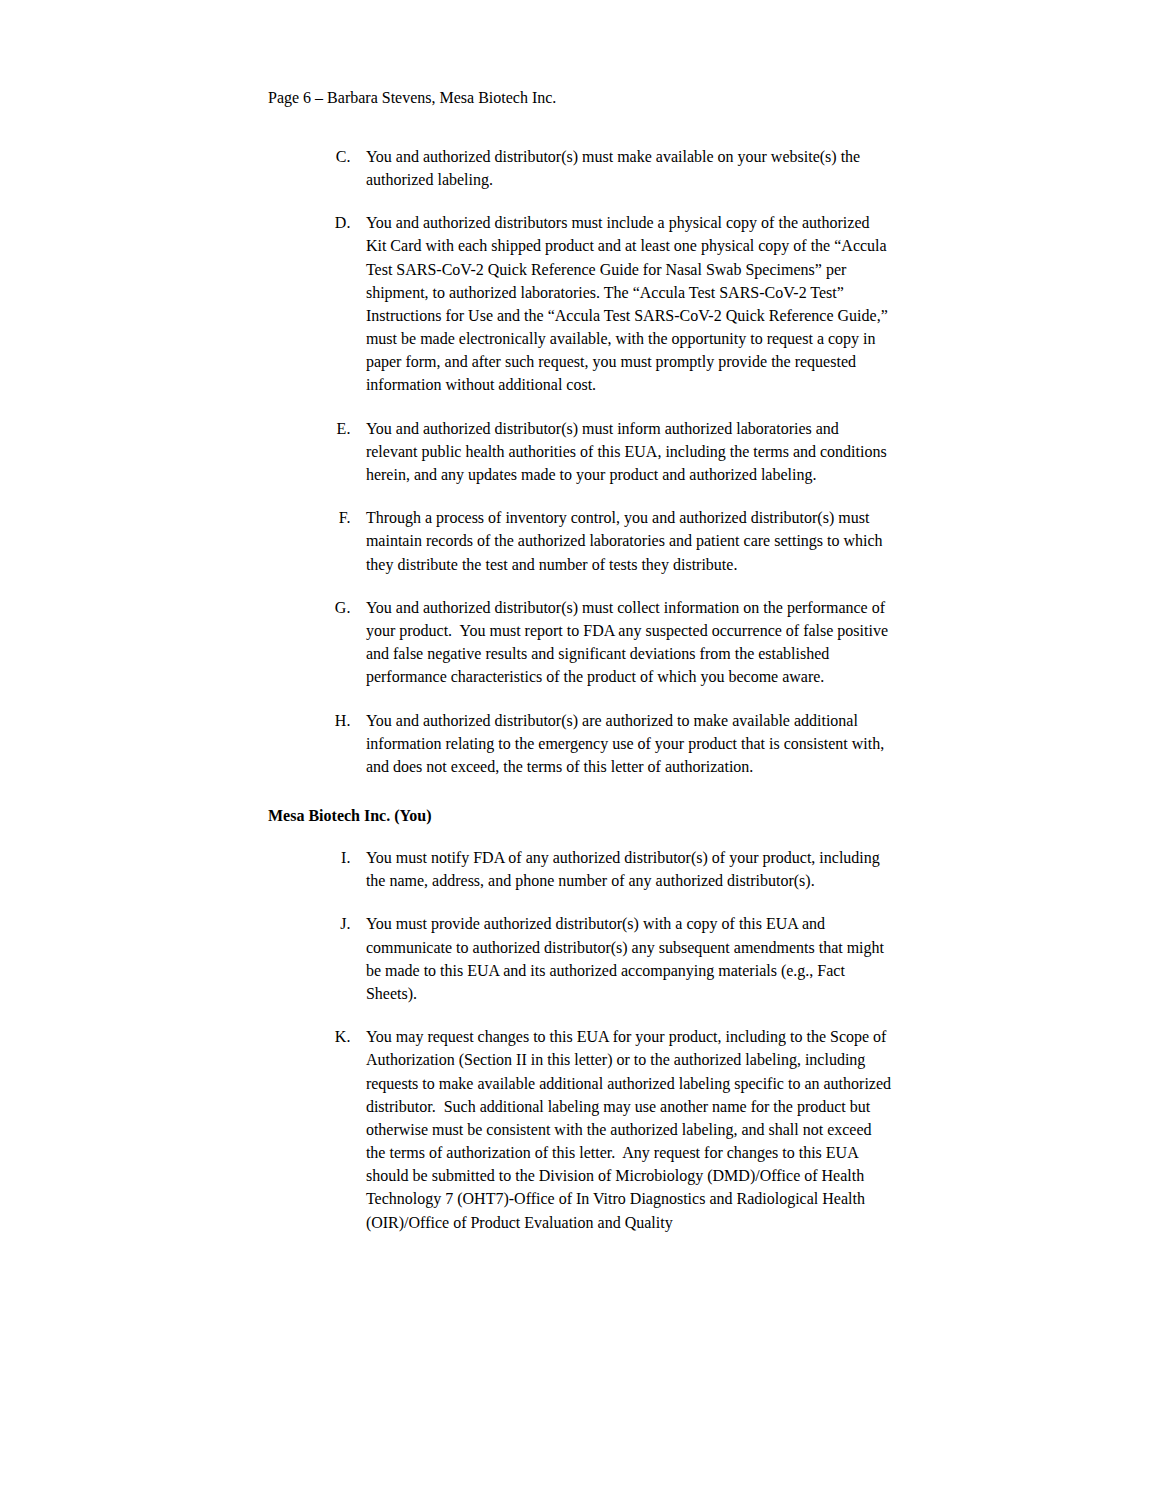Page 6 – Barbara Stevens, Mesa Biotech Inc.
You and authorized distributor(s) must make available on your website(s) the authorized labeling.
You and authorized distributors must include a physical copy of the authorized Kit Card with each shipped product and at least one physical copy of the “Accula Test SARS-CoV-2 Quick Reference Guide for Nasal Swab Specimens” per shipment, to authorized laboratories. The “Accula Test SARS-CoV-2 Test” Instructions for Use and the “Accula Test SARS-CoV-2 Quick Reference Guide,” must be made electronically available, with the opportunity to request a copy in paper form, and after such request, you must promptly provide the requested information without additional cost.
You and authorized distributor(s) must inform authorized laboratories and relevant public health authorities of this EUA, including the terms and conditions herein, and any updates made to your product and authorized labeling.
Through a process of inventory control, you and authorized distributor(s) must maintain records of the authorized laboratories and patient care settings to which they distribute the test and number of tests they distribute.
You and authorized distributor(s) must collect information on the performance of your product. You must report to FDA any suspected occurrence of false positive and false negative results and significant deviations from the established performance characteristics of the product of which you become aware.
You and authorized distributor(s) are authorized to make available additional information relating to the emergency use of your product that is consistent with, and does not exceed, the terms of this letter of authorization.
Mesa Biotech Inc. (You)
You must notify FDA of any authorized distributor(s) of your product, including the name, address, and phone number of any authorized distributor(s).
You must provide authorized distributor(s) with a copy of this EUA and communicate to authorized distributor(s) any subsequent amendments that might be made to this EUA and its authorized accompanying materials (e.g., Fact Sheets).
You may request changes to this EUA for your product, including to the Scope of Authorization (Section II in this letter) or to the authorized labeling, including requests to make available additional authorized labeling specific to an authorized distributor. Such additional labeling may use another name for the product but otherwise must be consistent with the authorized labeling, and shall not exceed the terms of authorization of this letter. Any request for changes to this EUA should be submitted to the Division of Microbiology (DMD)/Office of Health Technology 7 (OHT7)-Office of In Vitro Diagnostics and Radiological Health (OIR)/Office of Product Evaluation and Quality